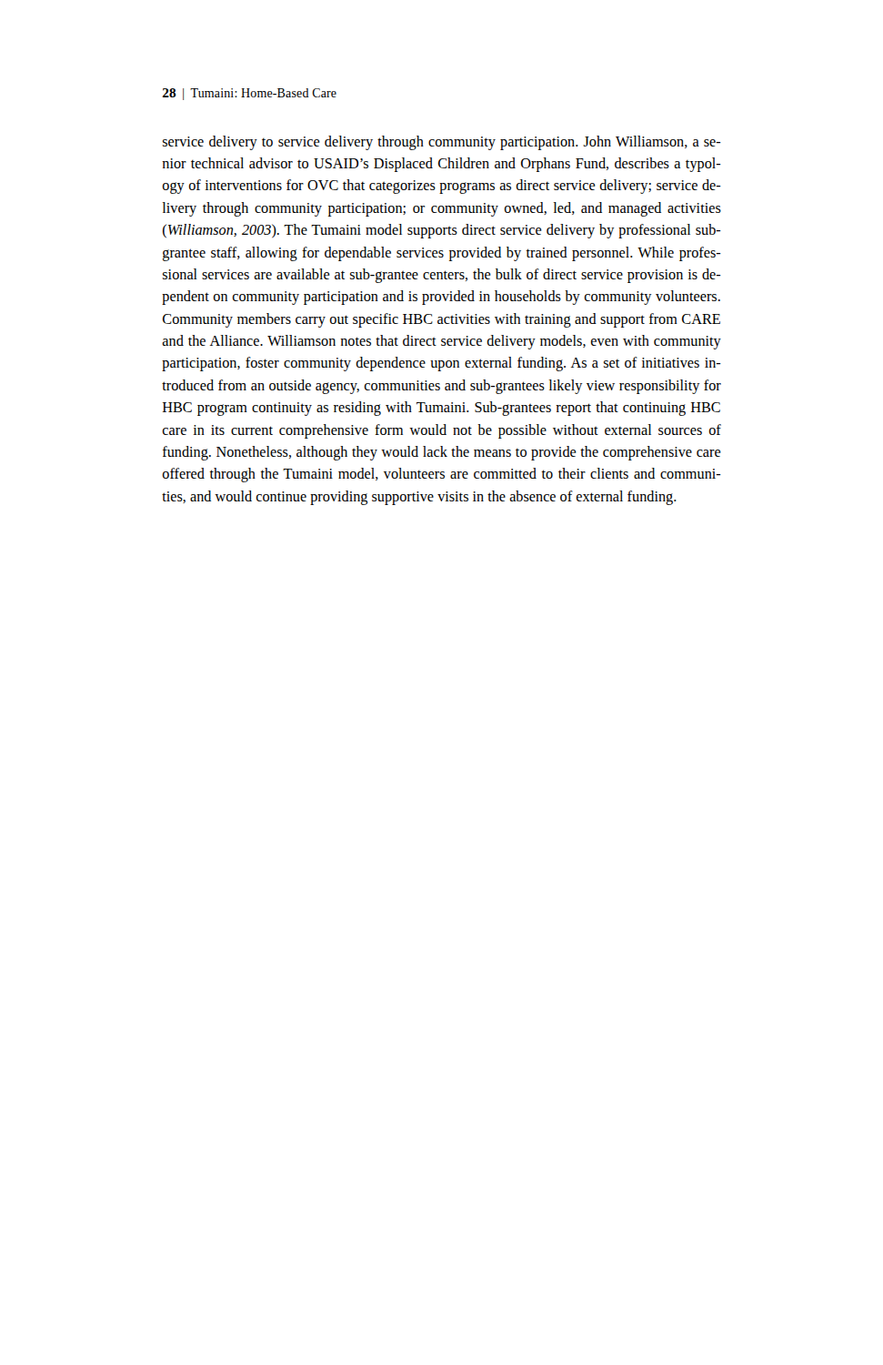28|Tumaini: Home-Based Care
service delivery to service delivery through community participation. John Williamson, a senior technical advisor to USAID’s Displaced Children and Orphans Fund, describes a typology of interventions for OVC that categorizes programs as direct service delivery; service delivery through community participation; or community owned, led, and managed activities (Williamson, 2003). The Tumaini model supports direct service delivery by professional sub-grantee staff, allowing for dependable services provided by trained personnel. While professional services are available at sub-grantee centers, the bulk of direct service provision is dependent on community participation and is provided in households by community volunteers. Community members carry out specific HBC activities with training and support from CARE and the Alliance. Williamson notes that direct service delivery models, even with community participation, foster community dependence upon external funding. As a set of initiatives introduced from an outside agency, communities and sub-grantees likely view responsibility for HBC program continuity as residing with Tumaini. Sub-grantees report that continuing HBC care in its current comprehensive form would not be possible without external sources of funding. Nonetheless, although they would lack the means to provide the comprehensive care offered through the Tumaini model, volunteers are committed to their clients and communities, and would continue providing supportive visits in the absence of external funding.